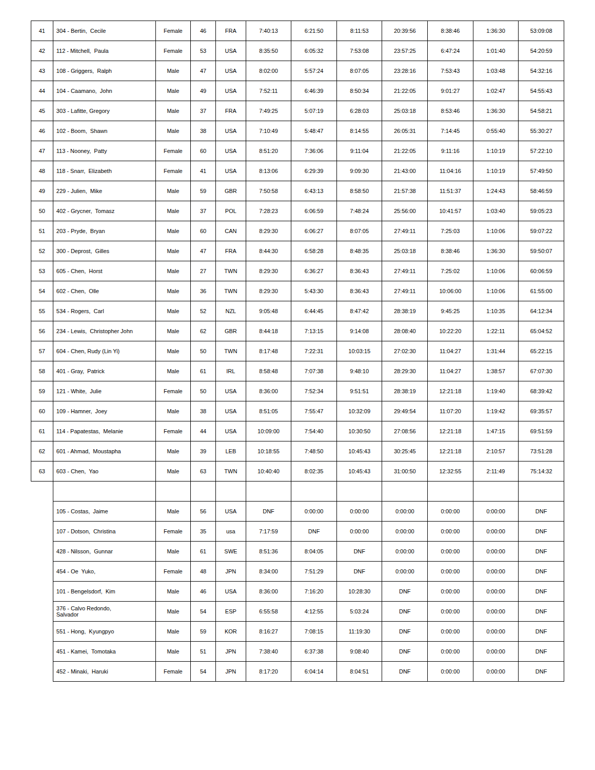| 41 | 304 - Bertin, Cecile | Female | 46 | FRA | 7:40:13 | 6:21:50 | 8:11:53 | 20:39:56 | 8:38:46 | 1:36:30 | 53:09:08 |
| 42 | 112 - Mitchell, Paula | Female | 53 | USA | 8:35:50 | 6:05:32 | 7:53:08 | 23:57:25 | 6:47:24 | 1:01:40 | 54:20:59 |
| 43 | 108 - Griggers, Ralph | Male | 47 | USA | 8:02:00 | 5:57:24 | 8:07:05 | 23:28:16 | 7:53:43 | 1:03:48 | 54:32:16 |
| 44 | 104 - Caamano, John | Male | 49 | USA | 7:52:11 | 6:46:39 | 8:50:34 | 21:22:05 | 9:01:27 | 1:02:47 | 54:55:43 |
| 45 | 303 - Lafitte, Gregory | Male | 37 | FRA | 7:49:25 | 5:07:19 | 6:28:03 | 25:03:18 | 8:53:46 | 1:36:30 | 54:58:21 |
| 46 | 102 - Boom, Shawn | Male | 38 | USA | 7:10:49 | 5:48:47 | 8:14:55 | 26:05:31 | 7:14:45 | 0:55:40 | 55:30:27 |
| 47 | 113 - Nooney, Patty | Female | 60 | USA | 8:51:20 | 7:36:06 | 9:11:04 | 21:22:05 | 9:11:16 | 1:10:19 | 57:22:10 |
| 48 | 118 - Snarr, Elizabeth | Female | 41 | USA | 8:13:06 | 6:29:39 | 9:09:30 | 21:43:00 | 11:04:16 | 1:10:19 | 57:49:50 |
| 49 | 229 - Julien, Mike | Male | 59 | GBR | 7:50:58 | 6:43:13 | 8:58:50 | 21:57:38 | 11:51:37 | 1:24:43 | 58:46:59 |
| 50 | 402 - Grycner, Tomasz | Male | 37 | POL | 7:28:23 | 6:06:59 | 7:48:24 | 25:56:00 | 10:41:57 | 1:03:40 | 59:05:23 |
| 51 | 203 - Pryde, Bryan | Male | 60 | CAN | 8:29:30 | 6:06:27 | 8:07:05 | 27:49:11 | 7:25:03 | 1:10:06 | 59:07:22 |
| 52 | 300 - Deprost, Gilles | Male | 47 | FRA | 8:44:30 | 6:58:28 | 8:48:35 | 25:03:18 | 8:38:46 | 1:36:30 | 59:50:07 |
| 53 | 605 - Chen, Horst | Male | 27 | TWN | 8:29:30 | 6:36:27 | 8:36:43 | 27:49:11 | 7:25:02 | 1:10:06 | 60:06:59 |
| 54 | 602 - Chen, Olle | Male | 36 | TWN | 8:29:30 | 5:43:30 | 8:36:43 | 27:49:11 | 10:06:00 | 1:10:06 | 61:55:00 |
| 55 | 534 - Rogers, Carl | Male | 52 | NZL | 9:05:48 | 6:44:45 | 8:47:42 | 28:38:19 | 9:45:25 | 1:10:35 | 64:12:34 |
| 56 | 234 - Lewis, Christopher John | Male | 62 | GBR | 8:44:18 | 7:13:15 | 9:14:08 | 28:08:40 | 10:22:20 | 1:22:11 | 65:04:52 |
| 57 | 604 - Chen, Rudy (Lin Yi) | Male | 50 | TWN | 8:17:48 | 7:22:31 | 10:03:15 | 27:02:30 | 11:04:27 | 1:31:44 | 65:22:15 |
| 58 | 401 - Gray, Patrick | Male | 61 | IRL | 8:58:48 | 7:07:38 | 9:48:10 | 28:29:30 | 11:04:27 | 1:38:57 | 67:07:30 |
| 59 | 121 - White, Julie | Female | 50 | USA | 8:36:00 | 7:52:34 | 9:51:51 | 28:38:19 | 12:21:18 | 1:19:40 | 68:39:42 |
| 60 | 109 - Hamner, Joey | Male | 38 | USA | 8:51:05 | 7:55:47 | 10:32:09 | 29:49:54 | 11:07:20 | 1:19:42 | 69:35:57 |
| 61 | 114 - Papatestas, Melanie | Female | 44 | USA | 10:09:00 | 7:54:40 | 10:30:50 | 27:08:56 | 12:21:18 | 1:47:15 | 69:51:59 |
| 62 | 601 - Ahmad, Moustapha | Male | 39 | LEB | 10:18:55 | 7:48:50 | 10:45:43 | 30:25:45 | 12:21:18 | 2:10:57 | 73:51:28 |
| 63 | 603 - Chen, Yao | Male | 63 | TWN | 10:40:40 | 8:02:35 | 10:45:43 | 31:00:50 | 12:32:55 | 2:11:49 | 75:14:32 |
| | 105 - Costas, Jaime | Male | 56 | USA | DNF | 0:00:00 | 0:00:00 | 0:00:00 | 0:00:00 | 0:00:00 | DNF |
| | 107 - Dotson, Christina | Female | 35 | usa | 7:17:59 | DNF | 0:00:00 | 0:00:00 | 0:00:00 | 0:00:00 | DNF |
| | 428 - Nilsson, Gunnar | Male | 61 | SWE | 8:51:36 | 8:04:05 | DNF | 0:00:00 | 0:00:00 | 0:00:00 | DNF |
| | 454 - Oe Yuko, | Female | 48 | JPN | 8:34:00 | 7:51:29 | DNF | 0:00:00 | 0:00:00 | 0:00:00 | DNF |
| | 101 - Bengelsdorf, Kim | Male | 46 | USA | 8:36:00 | 7:16:20 | 10:28:30 | DNF | 0:00:00 | 0:00:00 | DNF |
| | 376 - Calvo Redondo, Salvador | Male | 54 | ESP | 6:55:58 | 4:12:55 | 5:03:24 | DNF | 0:00:00 | 0:00:00 | DNF |
| | 551 - Hong, Kyungpyo | Male | 59 | KOR | 8:16:27 | 7:08:15 | 11:19:30 | DNF | 0:00:00 | 0:00:00 | DNF |
| | 451 - Kamei, Tomotaka | Male | 51 | JPN | 7:38:40 | 6:37:38 | 9:08:40 | DNF | 0:00:00 | 0:00:00 | DNF |
| | 452 - Minaki, Haruki | Female | 54 | JPN | 8:17:20 | 6:04:14 | 8:04:51 | DNF | 0:00:00 | 0:00:00 | DNF |